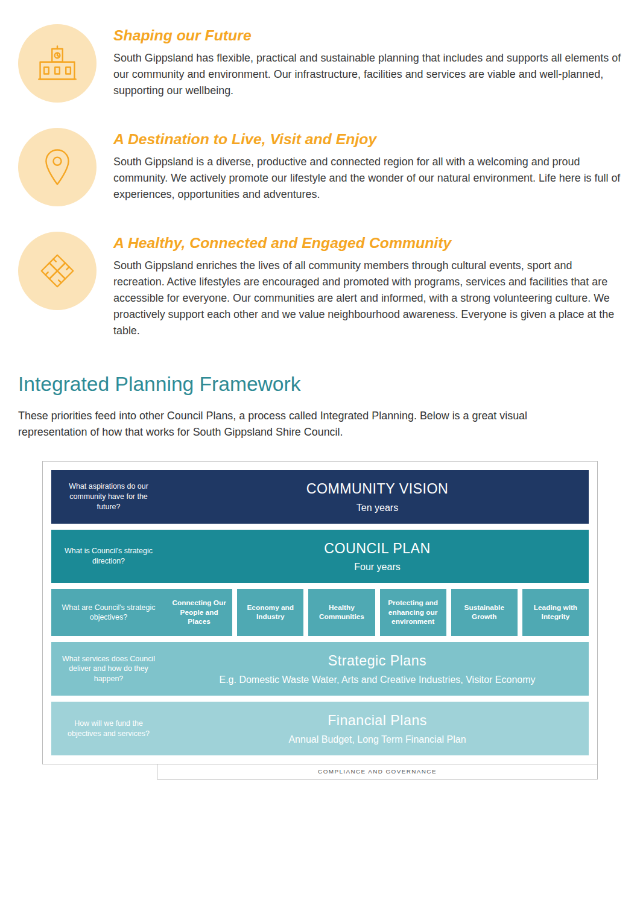Shaping our Future
South Gippsland has flexible, practical and sustainable planning that includes and supports all elements of our community and environment. Our infrastructure, facilities and services are viable and well-planned, supporting our wellbeing.
A Destination to Live, Visit and Enjoy
South Gippsland is a diverse, productive and connected region for all with a welcoming and proud community. We actively promote our lifestyle and the wonder of our natural environment. Life here is full of experiences, opportunities and adventures.
A Healthy, Connected and Engaged Community
South Gippsland enriches the lives of all community members through cultural events, sport and recreation. Active lifestyles are encouraged and promoted with programs, services and facilities that are accessible for everyone. Our communities are alert and informed, with a strong volunteering culture. We proactively support each other and we value neighbourhood awareness. Everyone is given a place at the table.
Integrated Planning Framework
These priorities feed into other Council Plans, a process called Integrated Planning. Below is a great visual representation of how that works for South Gippsland Shire Council.
COMMUNITY ENGAGEMENT MONITORING AND ACCOUNTABILITY
What aspirations do our community have for the future?
COMMUNITY VISION Ten years
What is Council's strategic direction?
COUNCIL PLAN Four years
What are Council's strategic objectives?
Connecting Our People and Places
Economy and Industry
Healthy Communities
Protecting and enhancing our environment
Sustainable Growth
Leading with Integrity
What services does Council deliver and how do they happen?
Strategic Plans E.g. Domestic Waste Water, Arts and Creative Industries, Visitor Economy
How will we fund the objectives and services?
Financial Plans Annual Budget, Long Term Financial Plan
COMPLIANCE AND GOVERNANCE